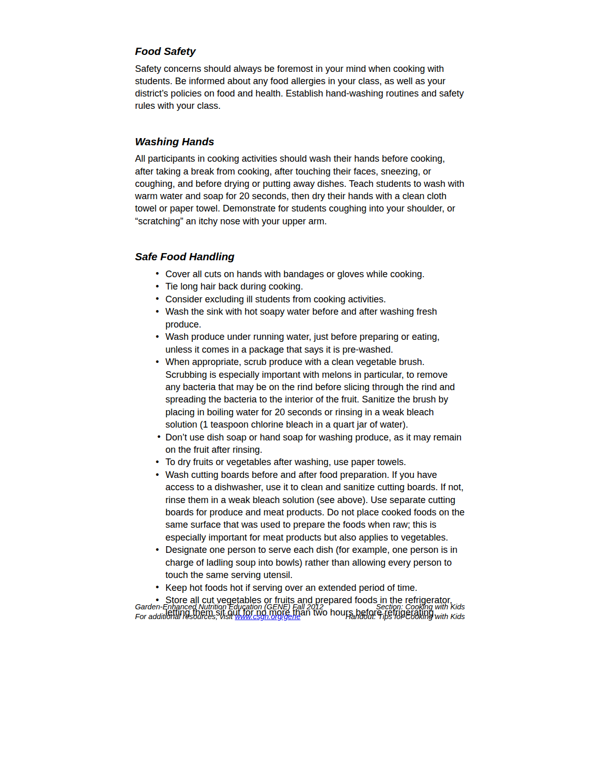Food Safety
Safety concerns should always be foremost in your mind when cooking with students. Be informed about any food allergies in your class, as well as your district’s policies on food and health. Establish hand-washing routines and safety rules with your class.
Washing Hands
All participants in cooking activities should wash their hands before cooking, after taking a break from cooking, after touching their faces, sneezing, or coughing, and before drying or putting away dishes. Teach students to wash with warm water and soap for 20 seconds, then dry their hands with a clean cloth towel or paper towel. Demonstrate for students coughing into your shoulder, or “scratching” an itchy nose with your upper arm.
Safe Food Handling
Cover all cuts on hands with bandages or gloves while cooking.
Tie long hair back during cooking.
Consider excluding ill students from cooking activities.
Wash the sink with hot soapy water before and after washing fresh produce.
Wash produce under running water, just before preparing or eating, unless it comes in a package that says it is pre-washed.
When appropriate, scrub produce with a clean vegetable brush. Scrubbing is especially important with melons in particular, to remove any bacteria that may be on the rind before slicing through the rind and spreading the bacteria to the interior of the fruit. Sanitize the brush by placing in boiling water for 20 seconds or rinsing in a weak bleach solution (1 teaspoon chlorine bleach in a quart jar of water).
Don’t use dish soap or hand soap for washing produce, as it may remain on the fruit after rinsing.
To dry fruits or vegetables after washing, use paper towels.
Wash cutting boards before and after food preparation. If you have access to a dishwasher, use it to clean and sanitize cutting boards. If not, rinse them in a weak bleach solution (see above). Use separate cutting boards for produce and meat products. Do not place cooked foods on the same surface that was used to prepare the foods when raw; this is especially important for meat products but also applies to vegetables.
Designate one person to serve each dish (for example, one person is in charge of ladling soup into bowls) rather than allowing every person to touch the same serving utensil.
Keep hot foods hot if serving over an extended period of time.
Store all cut vegetables or fruits and prepared foods in the refrigerator, letting them sit out for no more than two hours before refrigerating.
Garden-Enhanced Nutrition Education (GENE) Fall 2012
Section: Cooking with Kids
For additional resources, visit www.csgn.org/gene
Handout: Tips for Cooking with Kids